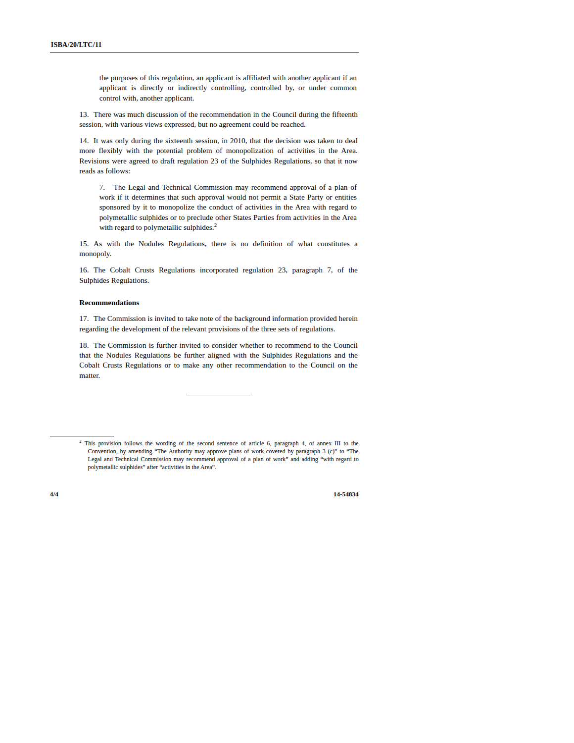ISBA/20/LTC/11
the purposes of this regulation, an applicant is affiliated with another applicant if an applicant is directly or indirectly controlling, controlled by, or under common control with, another applicant.
13. There was much discussion of the recommendation in the Council during the fifteenth session, with various views expressed, but no agreement could be reached.
14. It was only during the sixteenth session, in 2010, that the decision was taken to deal more flexibly with the potential problem of monopolization of activities in the Area. Revisions were agreed to draft regulation 23 of the Sulphides Regulations, so that it now reads as follows:
7. The Legal and Technical Commission may recommend approval of a plan of work if it determines that such approval would not permit a State Party or entities sponsored by it to monopolize the conduct of activities in the Area with regard to polymetallic sulphides or to preclude other States Parties from activities in the Area with regard to polymetallic sulphides.2
15. As with the Nodules Regulations, there is no definition of what constitutes a monopoly.
16. The Cobalt Crusts Regulations incorporated regulation 23, paragraph 7, of the Sulphides Regulations.
Recommendations
17. The Commission is invited to take note of the background information provided herein regarding the development of the relevant provisions of the three sets of regulations.
18. The Commission is further invited to consider whether to recommend to the Council that the Nodules Regulations be further aligned with the Sulphides Regulations and the Cobalt Crusts Regulations or to make any other recommendation to the Council on the matter.
2 This provision follows the wording of the second sentence of article 6, paragraph 4, of annex III to the Convention, by amending “The Authority may approve plans of work covered by paragraph 3 (c)” to “The Legal and Technical Commission may recommend approval of a plan of work” and adding “with regard to polymetallic sulphides” after “activities in the Area”.
4/4 14-54834